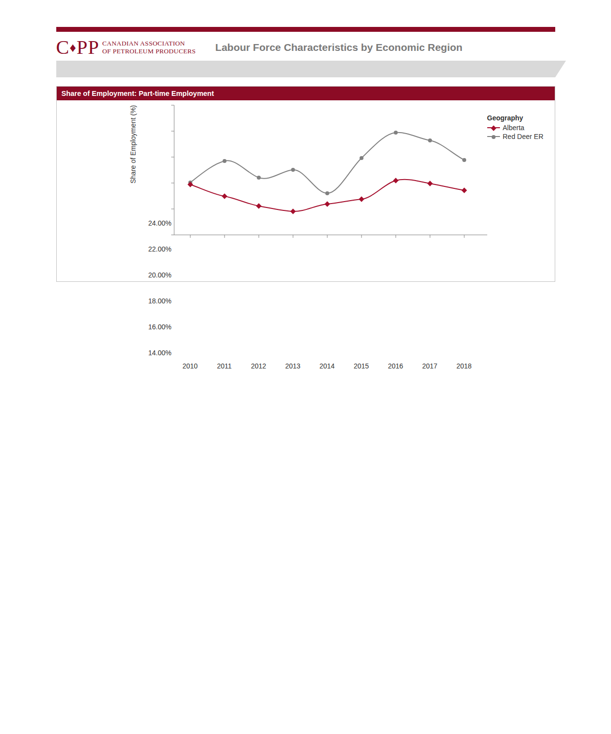C♦PP
CANADIAN ASSOCIATION
OF PETROLEUM PRODUCERS
Labour Force Characteristics by Economic Region
Share of Employment: Part-time Employment
Geography
Alberta
Red Deer ER
Share of Employment (%)
24.00%
22.00%
20.00%
18.00%
16.00%
14.00%
2010
2011
2012
2013
2014
2015
2016
2017
2018